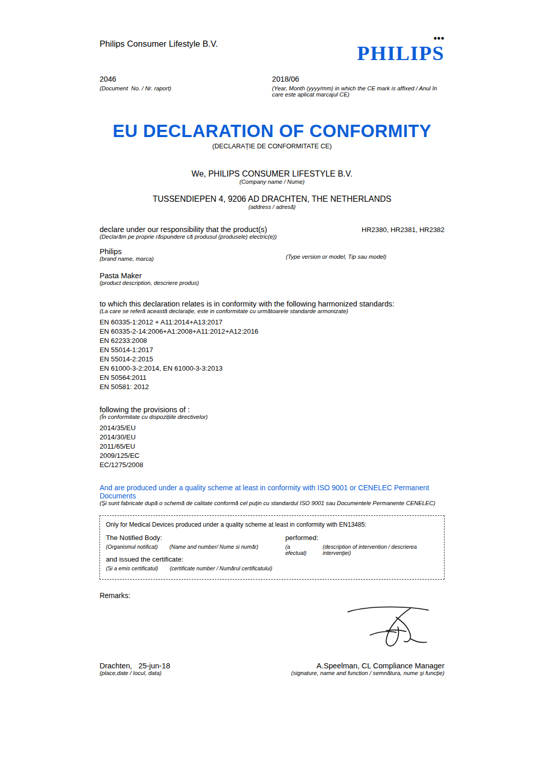Philips Consumer Lifestyle B.V.
●●●
PHILIPS
2046
(Document No. / Nr. raport)
2018/06
(Year, Month (yyyy/mm) in which the CE mark is affixed / Anul în care este aplicat marcajul CE)
EU DECLARATION OF CONFORMITY
(DECLARAȚIE DE CONFORMITATE CE)
We, PHILIPS CONSUMER LIFESTYLE B.V.
(Company name / Nume)
TUSSENDIEPEN 4, 9206 AD DRACHTEN, THE NETHERLANDS
(address / adresă)
declare under our responsibility that the product(s)
HR2380, HR2381, HR2382
(Declarăm pe proprie răspundere că produsul (produsele) electric(e))
Philips
(brand name, marca)
(Type version or model, Tip sau model)
Pasta Maker
(product description, descriere produs)
to which this declaration relates is in conformity with the following harmonized standards:
(La care se referă această declarație, este in conformitate cu următoarele standarde armonizate)
EN 60335-1:2012 + A11:2014+A13:2017
EN 60335-2-14:2006+A1:2008+A11:2012+A12:2016
EN 62233:2008
EN 55014-1:2017
EN 55014-2:2015
EN 61000-3-2:2014, EN 61000-3-3:2013
EN 50564:2011
EN 50581: 2012
following the provisions of :
(În conformitate cu dispozițiile directivelor)
2014/35/EU
2014/30/EU
2011/65/EU
2009/125/EC
EC/1275/2008
And are produced under a quality scheme at least in conformity with ISO 9001 or CENELEC Permanent Documents
(Şi sunt fabricate după o schemă de calitate conformă cel puţin cu standardul ISO 9001 sau Documentele Permanente CENELEC)
Only for Medical Devices produced under a quality scheme at least in conformity with EN13485:
The Notified Body:
(Organismul notificat) (Name and number/ Nume si număr)
and issued the certificate:
(Si a emis certificatul) (certificate number / Numărul certificatului)
performed:
(a efectuat) (description of intervention / descrierea intervenţiei)
Remarks:
Drachten, 25-jun-18
(place,date / locul, data)
A.Speelman, CL Compliance Manager
(signature, name and function / semnătura, nume şi funcţie)